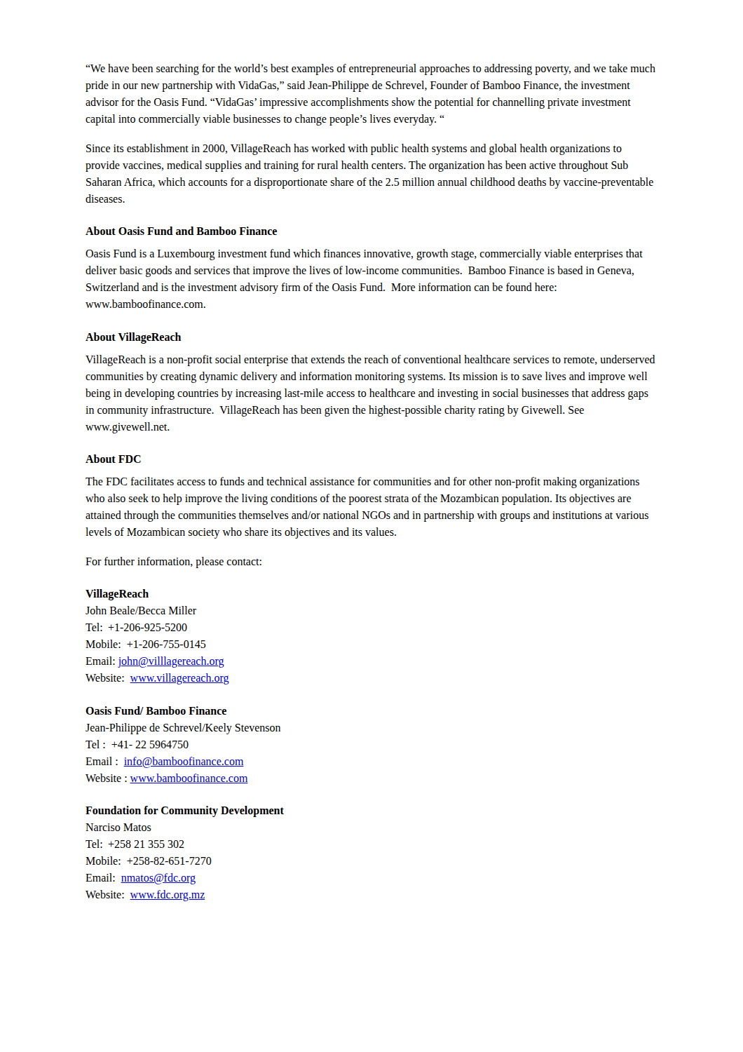“We have been searching for the world’s best examples of entrepreneurial approaches to addressing poverty, and we take much pride in our new partnership with VidaGas,” said Jean-Philippe de Schrevel, Founder of Bamboo Finance, the investment advisor for the Oasis Fund. “VidaGas’ impressive accomplishments show the potential for channelling private investment capital into commercially viable businesses to change people’s lives everyday. “
Since its establishment in 2000, VillageReach has worked with public health systems and global health organizations to provide vaccines, medical supplies and training for rural health centers. The organization has been active throughout Sub Saharan Africa, which accounts for a disproportionate share of the 2.5 million annual childhood deaths by vaccine-preventable diseases.
About Oasis Fund and Bamboo Finance
Oasis Fund is a Luxembourg investment fund which finances innovative, growth stage, commercially viable enterprises that deliver basic goods and services that improve the lives of low-income communities. Bamboo Finance is based in Geneva, Switzerland and is the investment advisory firm of the Oasis Fund. More information can be found here: www.bamboofinance.com.
About VillageReach
VillageReach is a non-profit social enterprise that extends the reach of conventional healthcare services to remote, underserved communities by creating dynamic delivery and information monitoring systems. Its mission is to save lives and improve well being in developing countries by increasing last-mile access to healthcare and investing in social businesses that address gaps in community infrastructure. VillageReach has been given the highest-possible charity rating by Givewell. See www.givewell.net.
About FDC
The FDC facilitates access to funds and technical assistance for communities and for other non-profit making organizations who also seek to help improve the living conditions of the poorest strata of the Mozambican population. Its objectives are attained through the communities themselves and/or national NGOs and in partnership with groups and institutions at various levels of Mozambican society who share its objectives and its values.
For further information, please contact:
VillageReach
John Beale/Becca Miller
Tel: +1-206-925-5200
Mobile: +1-206-755-0145
Email: john@villlagereach.org
Website: www.villagereach.org
Oasis Fund/ Bamboo Finance
Jean-Philippe de Schrevel/Keely Stevenson
Tel : +41- 22 5964750
Email : info@bamboofinance.com
Website : www.bamboofinance.com
Foundation for Community Development
Narciso Matos
Tel: +258 21 355 302
Mobile: +258-82-651-7270
Email: nmatos@fdc.org
Website: www.fdc.org.mz